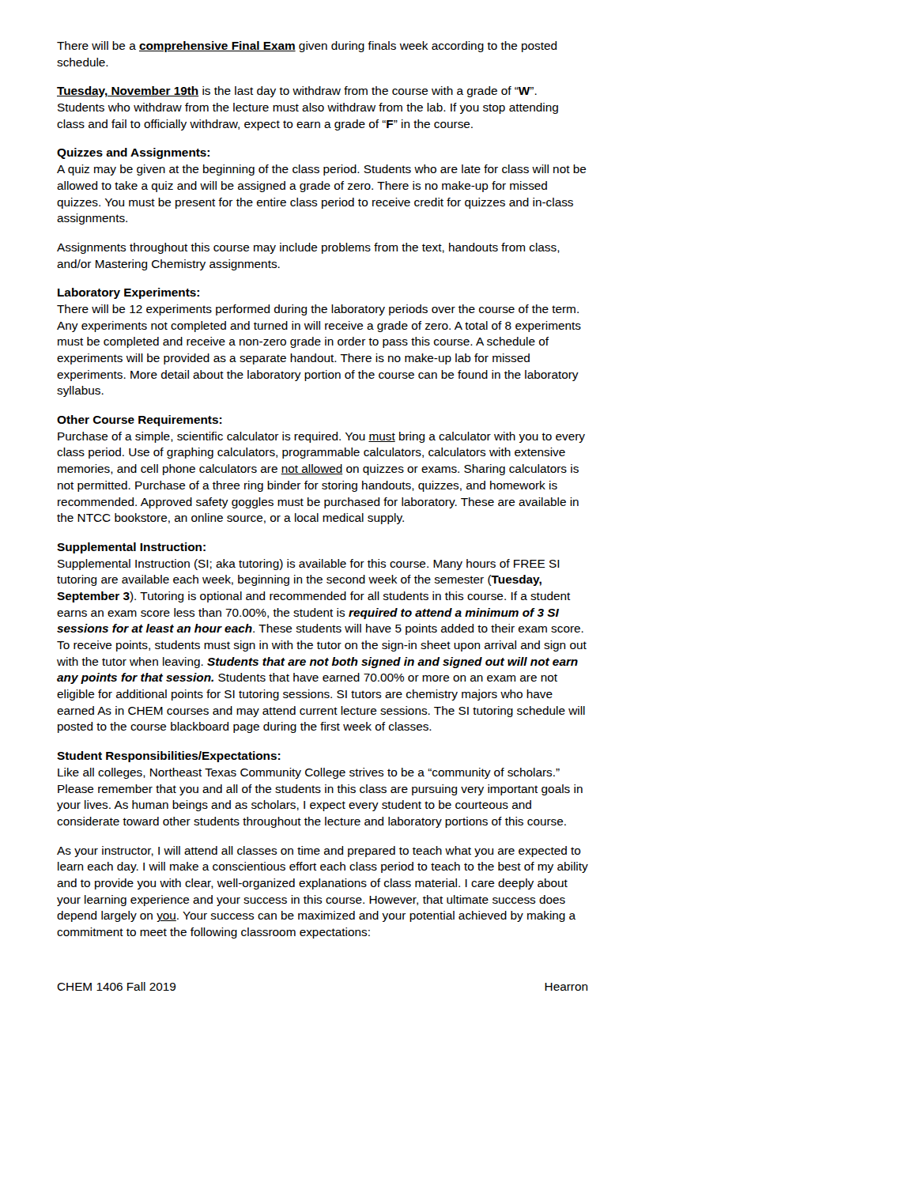There will be a comprehensive Final Exam given during finals week according to the posted schedule.
Tuesday, November 19th is the last day to withdraw from the course with a grade of “W”. Students who withdraw from the lecture must also withdraw from the lab. If you stop attending class and fail to officially withdraw, expect to earn a grade of “F” in the course.
Quizzes and Assignments:
A quiz may be given at the beginning of the class period. Students who are late for class will not be allowed to take a quiz and will be assigned a grade of zero. There is no make-up for missed quizzes. You must be present for the entire class period to receive credit for quizzes and in-class assignments.
Assignments throughout this course may include problems from the text, handouts from class, and/or Mastering Chemistry assignments.
Laboratory Experiments:
There will be 12 experiments performed during the laboratory periods over the course of the term. Any experiments not completed and turned in will receive a grade of zero. A total of 8 experiments must be completed and receive a non-zero grade in order to pass this course. A schedule of experiments will be provided as a separate handout. There is no make-up lab for missed experiments. More detail about the laboratory portion of the course can be found in the laboratory syllabus.
Other Course Requirements:
Purchase of a simple, scientific calculator is required. You must bring a calculator with you to every class period. Use of graphing calculators, programmable calculators, calculators with extensive memories, and cell phone calculators are not allowed on quizzes or exams. Sharing calculators is not permitted. Purchase of a three ring binder for storing handouts, quizzes, and homework is recommended. Approved safety goggles must be purchased for laboratory. These are available in the NTCC bookstore, an online source, or a local medical supply.
Supplemental Instruction:
Supplemental Instruction (SI; aka tutoring) is available for this course. Many hours of FREE SI tutoring are available each week, beginning in the second week of the semester (Tuesday, September 3). Tutoring is optional and recommended for all students in this course. If a student earns an exam score less than 70.00%, the student is required to attend a minimum of 3 SI sessions for at least an hour each. These students will have 5 points added to their exam score. To receive points, students must sign in with the tutor on the sign-in sheet upon arrival and sign out with the tutor when leaving. Students that are not both signed in and signed out will not earn any points for that session. Students that have earned 70.00% or more on an exam are not eligible for additional points for SI tutoring sessions. SI tutors are chemistry majors who have earned As in CHEM courses and may attend current lecture sessions. The SI tutoring schedule will posted to the course blackboard page during the first week of classes.
Student Responsibilities/Expectations:
Like all colleges, Northeast Texas Community College strives to be a “community of scholars.” Please remember that you and all of the students in this class are pursuing very important goals in your lives. As human beings and as scholars, I expect every student to be courteous and considerate toward other students throughout the lecture and laboratory portions of this course.
As your instructor, I will attend all classes on time and prepared to teach what you are expected to learn each day. I will make a conscientious effort each class period to teach to the best of my ability and to provide you with clear, well-organized explanations of class material. I care deeply about your learning experience and your success in this course. However, that ultimate success does depend largely on you. Your success can be maximized and your potential achieved by making a commitment to meet the following classroom expectations:
CHEM 1406 Fall 2019 Hearron